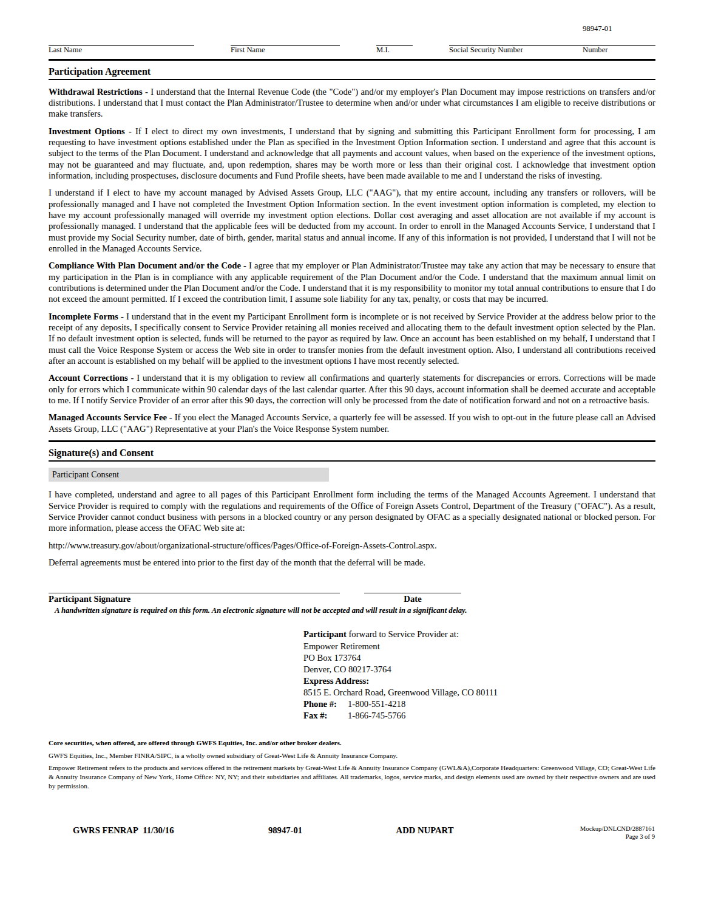| | 98947-01 |
| Last Name | | First Name | | M.I. | | Social Security Number | Number |
Participation Agreement
Withdrawal Restrictions - I understand that the Internal Revenue Code (the "Code") and/or my employer's Plan Document may impose restrictions on transfers and/or distributions. I understand that I must contact the Plan Administrator/Trustee to determine when and/or under what circumstances I am eligible to receive distributions or make transfers.
Investment Options - If I elect to direct my own investments, I understand that by signing and submitting this Participant Enrollment form for processing, I am requesting to have investment options established under the Plan as specified in the Investment Option Information section. I understand and agree that this account is subject to the terms of the Plan Document. I understand and acknowledge that all payments and account values, when based on the experience of the investment options, may not be guaranteed and may fluctuate, and, upon redemption, shares may be worth more or less than their original cost. I acknowledge that investment option information, including prospectuses, disclosure documents and Fund Profile sheets, have been made available to me and I understand the risks of investing.
I understand if I elect to have my account managed by Advised Assets Group, LLC ("AAG"), that my entire account, including any transfers or rollovers, will be professionally managed and I have not completed the Investment Option Information section. In the event investment option information is completed, my election to have my account professionally managed will override my investment option elections. Dollar cost averaging and asset allocation are not available if my account is professionally managed. I understand that the applicable fees will be deducted from my account. In order to enroll in the Managed Accounts Service, I understand that I must provide my Social Security number, date of birth, gender, marital status and annual income. If any of this information is not provided, I understand that I will not be enrolled in the Managed Accounts Service.
Compliance With Plan Document and/or the Code - I agree that my employer or Plan Administrator/Trustee may take any action that may be necessary to ensure that my participation in the Plan is in compliance with any applicable requirement of the Plan Document and/or the Code. I understand that the maximum annual limit on contributions is determined under the Plan Document and/or the Code. I understand that it is my responsibility to monitor my total annual contributions to ensure that I do not exceed the amount permitted. If I exceed the contribution limit, I assume sole liability for any tax, penalty, or costs that may be incurred.
Incomplete Forms - I understand that in the event my Participant Enrollment form is incomplete or is not received by Service Provider at the address below prior to the receipt of any deposits, I specifically consent to Service Provider retaining all monies received and allocating them to the default investment option selected by the Plan. If no default investment option is selected, funds will be returned to the payor as required by law. Once an account has been established on my behalf, I understand that I must call the Voice Response System or access the Web site in order to transfer monies from the default investment option. Also, I understand all contributions received after an account is established on my behalf will be applied to the investment options I have most recently selected.
Account Corrections - I understand that it is my obligation to review all confirmations and quarterly statements for discrepancies or errors. Corrections will be made only for errors which I communicate within 90 calendar days of the last calendar quarter. After this 90 days, account information shall be deemed accurate and acceptable to me. If I notify Service Provider of an error after this 90 days, the correction will only be processed from the date of notification forward and not on a retroactive basis.
Managed Accounts Service Fee - If you elect the Managed Accounts Service, a quarterly fee will be assessed. If you wish to opt-out in the future please call an Advised Assets Group, LLC ("AAG") Representative at your Plan's the Voice Response System number.
Signature(s) and Consent
Participant Consent
I have completed, understand and agree to all pages of this Participant Enrollment form including the terms of the Managed Accounts Agreement. I understand that Service Provider is required to comply with the regulations and requirements of the Office of Foreign Assets Control, Department of the Treasury ("OFAC"). As a result, Service Provider cannot conduct business with persons in a blocked country or any person designated by OFAC as a specially designated national or blocked person. For more information, please access the OFAC Web site at:
http://www.treasury.gov/about/organizational-structure/offices/Pages/Office-of-Foreign-Assets-Control.aspx.
Deferral agreements must be entered into prior to the first day of the month that the deferral will be made.
| Participant Signature | | Date | |
A handwritten signature is required on this form. An electronic signature will not be accepted and will result in a significant delay.
Participant forward to Service Provider at: Empower Retirement PO Box 173764 Denver, CO 80217-3764 Express Address: 8515 E. Orchard Road, Greenwood Village, CO 80111
| Phone #: | 1-800-551-4218 |
| Fax #: | 1-866-745-5766 |
Core securities, when offered, are offered through GWFS Equities, Inc. and/or other broker dealers.
GWFS Equities, Inc., Member FINRA/SIPC, is a wholly owned subsidiary of Great-West Life & Annuity Insurance Company.
Empower Retirement refers to the products and services offered in the retirement markets by Great-West Life & Annuity Insurance Company (GWL&A),Corporate Headquarters: Greenwood Village, CO; Great-West Life & Annuity Insurance Company of New York, Home Office: NY, NY; and their subsidiaries and affiliates. All trademarks, logos, service marks, and design elements used are owned by their respective owners and are used by permission.
| GWRS FENRAP 11/30/16 | 98947-01 | ADD NUPART | Mockup/DNLCND/2887161 Page 3 of 9 |